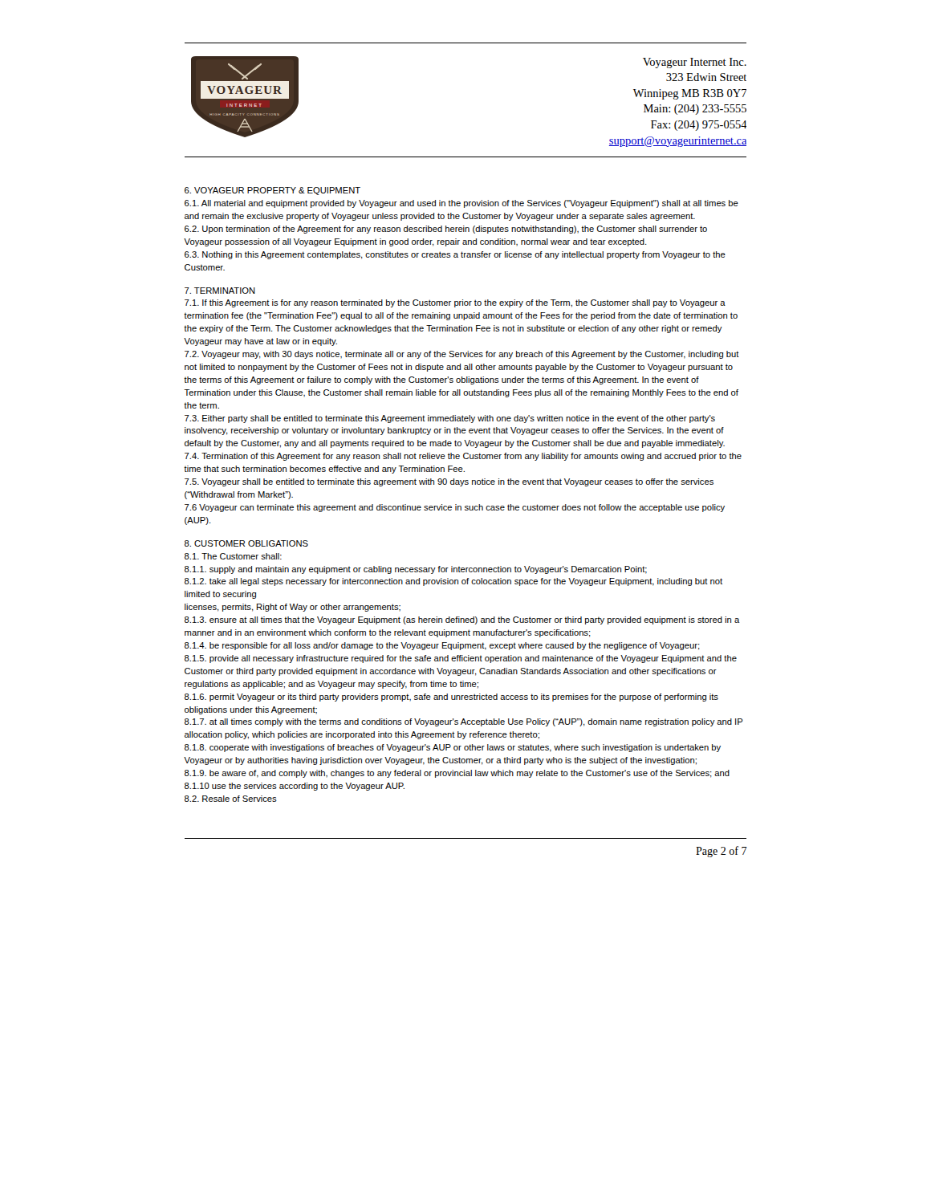VOYAGEUR INTERNET HIGH CAPACITY CONNECTIONS
Voyageur Internet Inc.
323 Edwin Street
Winnipeg MB R3B 0Y7
Main: (204) 233-5555
Fax: (204) 975-0554
support@voyageurinternet.ca
6. VOYAGEUR PROPERTY & EQUIPMENT
6.1. All material and equipment provided by Voyageur and used in the provision of the Services ("Voyageur Equipment") shall at all times be and remain the exclusive property of Voyageur unless provided to the Customer by Voyageur under a separate sales agreement.
6.2. Upon termination of the Agreement for any reason described herein (disputes notwithstanding), the Customer shall surrender to Voyageur possession of all Voyageur Equipment in good order, repair and condition, normal wear and tear excepted.
6.3. Nothing in this Agreement contemplates, constitutes or creates a transfer or license of any intellectual property from Voyageur to the Customer.
7. TERMINATION
7.1. If this Agreement is for any reason terminated by the Customer prior to the expiry of the Term, the Customer shall pay to Voyageur a termination fee (the "Termination Fee") equal to all of the remaining unpaid amount of the Fees for the period from the date of termination to the expiry of the Term. The Customer acknowledges that the Termination Fee is not in substitute or election of any other right or remedy Voyageur may have at law or in equity.
7.2. Voyageur may, with 30 days notice, terminate all or any of the Services for any breach of this Agreement by the Customer, including but not limited to nonpayment by the Customer of Fees not in dispute and all other amounts payable by the Customer to Voyageur pursuant to the terms of this Agreement or failure to comply with the Customer's obligations under the terms of this Agreement. In the event of Termination under this Clause, the Customer shall remain liable for all outstanding Fees plus all of the remaining Monthly Fees to the end of the term.
7.3. Either party shall be entitled to terminate this Agreement immediately with one day's written notice in the event of the other party's insolvency, receivership or voluntary or involuntary bankruptcy or in the event that Voyageur ceases to offer the Services. In the event of default by the Customer, any and all payments required to be made to Voyageur by the Customer shall be due and payable immediately.
7.4. Termination of this Agreement for any reason shall not relieve the Customer from any liability for amounts owing and accrued prior to the time that such termination becomes effective and any Termination Fee.
7.5. Voyageur shall be entitled to terminate this agreement with 90 days notice in the event that Voyageur ceases to offer the services (“Withdrawal from Market”).
7.6 Voyageur can terminate this agreement and discontinue service in such case the customer does not follow the acceptable use policy (AUP).
8. CUSTOMER OBLIGATIONS
8.1. The Customer shall:
8.1.1. supply and maintain any equipment or cabling necessary for interconnection to Voyageur's Demarcation Point;
8.1.2. take all legal steps necessary for interconnection and provision of colocation space for the Voyageur Equipment, including but not limited to securing
licenses, permits, Right of Way or other arrangements;
8.1.3. ensure at all times that the Voyageur Equipment (as herein defined) and the Customer or third party provided equipment is stored in a manner and in an environment which conform to the relevant equipment manufacturer's specifications;
8.1.4. be responsible for all loss and/or damage to the Voyageur Equipment, except where caused by the negligence of Voyageur;
8.1.5. provide all necessary infrastructure required for the safe and efficient operation and maintenance of the Voyageur Equipment and the Customer or third party provided equipment in accordance with Voyageur, Canadian Standards Association and other specifications or regulations as applicable; and as Voyageur may specify, from time to time;
8.1.6. permit Voyageur or its third party providers prompt, safe and unrestricted access to its premises for the purpose of performing its obligations under this Agreement;
8.1.7. at all times comply with the terms and conditions of Voyageur's Acceptable Use Policy (“AUP”), domain name registration policy and IP allocation policy, which policies are incorporated into this Agreement by reference thereto;
8.1.8. cooperate with investigations of breaches of Voyageur's AUP or other laws or statutes, where such investigation is undertaken by Voyageur or by authorities having jurisdiction over Voyageur, the Customer, or a third party who is the subject of the investigation;
8.1.9. be aware of, and comply with, changes to any federal or provincial law which may relate to the Customer's use of the Services; and
8.1.10 use the services according to the Voyageur AUP.
8.2. Resale of Services
Page 2 of 7